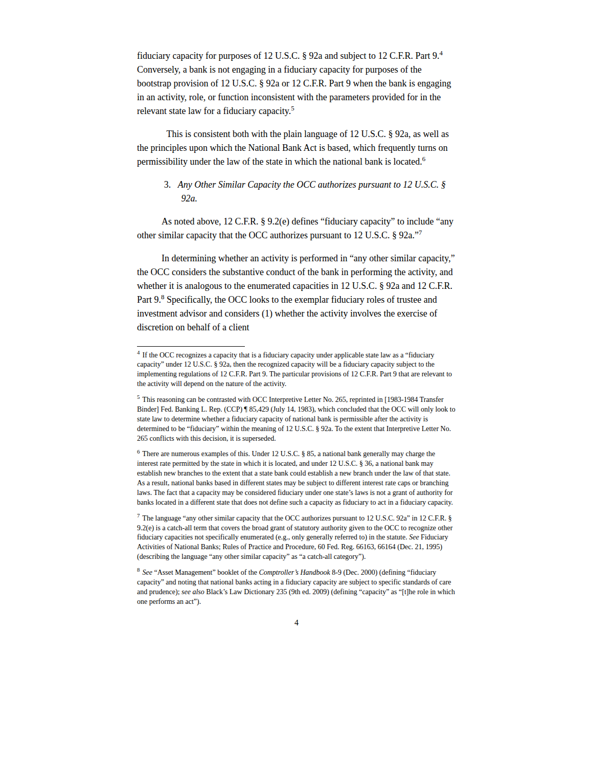fiduciary capacity for purposes of 12 U.S.C. § 92a and subject to 12 C.F.R. Part 9.4 Conversely, a bank is not engaging in a fiduciary capacity for purposes of the bootstrap provision of 12 U.S.C. § 92a or 12 C.F.R. Part 9 when the bank is engaging in an activity, role, or function inconsistent with the parameters provided for in the relevant state law for a fiduciary capacity.5
This is consistent both with the plain language of 12 U.S.C. § 92a, as well as the principles upon which the National Bank Act is based, which frequently turns on permissibility under the law of the state in which the national bank is located.6
3. Any Other Similar Capacity the OCC authorizes pursuant to 12 U.S.C. § 92a.
As noted above, 12 C.F.R. § 9.2(e) defines “fiduciary capacity” to include “any other similar capacity that the OCC authorizes pursuant to 12 U.S.C. § 92a.”7
In determining whether an activity is performed in “any other similar capacity,” the OCC considers the substantive conduct of the bank in performing the activity, and whether it is analogous to the enumerated capacities in 12 U.S.C. § 92a and 12 C.F.R. Part 9.8 Specifically, the OCC looks to the exemplar fiduciary roles of trustee and investment advisor and considers (1) whether the activity involves the exercise of discretion on behalf of a client
4 If the OCC recognizes a capacity that is a fiduciary capacity under applicable state law as a “fiduciary capacity” under 12 U.S.C. § 92a, then the recognized capacity will be a fiduciary capacity subject to the implementing regulations of 12 C.F.R. Part 9. The particular provisions of 12 C.F.R. Part 9 that are relevant to the activity will depend on the nature of the activity.
5 This reasoning can be contrasted with OCC Interpretive Letter No. 265, reprinted in [1983-1984 Transfer Binder] Fed. Banking L. Rep. (CCP) ¶ 85,429 (July 14, 1983), which concluded that the OCC will only look to state law to determine whether a fiduciary capacity of national bank is permissible after the activity is determined to be “fiduciary” within the meaning of 12 U.S.C. § 92a. To the extent that Interpretive Letter No. 265 conflicts with this decision, it is superseded.
6 There are numerous examples of this. Under 12 U.S.C. § 85, a national bank generally may charge the interest rate permitted by the state in which it is located, and under 12 U.S.C. § 36, a national bank may establish new branches to the extent that a state bank could establish a new branch under the law of that state. As a result, national banks based in different states may be subject to different interest rate caps or branching laws. The fact that a capacity may be considered fiduciary under one state’s laws is not a grant of authority for banks located in a different state that does not define such a capacity as fiduciary to act in a fiduciary capacity.
7 The language “any other similar capacity that the OCC authorizes pursuant to 12 U.S.C. 92a” in 12 C.F.R. § 9.2(e) is a catch-all term that covers the broad grant of statutory authority given to the OCC to recognize other fiduciary capacities not specifically enumerated (e.g., only generally referred to) in the statute. See Fiduciary Activities of National Banks; Rules of Practice and Procedure, 60 Fed. Reg. 66163, 66164 (Dec. 21, 1995) (describing the language “any other similar capacity” as “a catch-all category”).
8 See “Asset Management” booklet of the Comptroller’s Handbook 8-9 (Dec. 2000) (defining “fiduciary capacity” and noting that national banks acting in a fiduciary capacity are subject to specific standards of care and prudence); see also Black’s Law Dictionary 235 (9th ed. 2009) (defining “capacity” as “[t]he role in which one performs an act”).
4